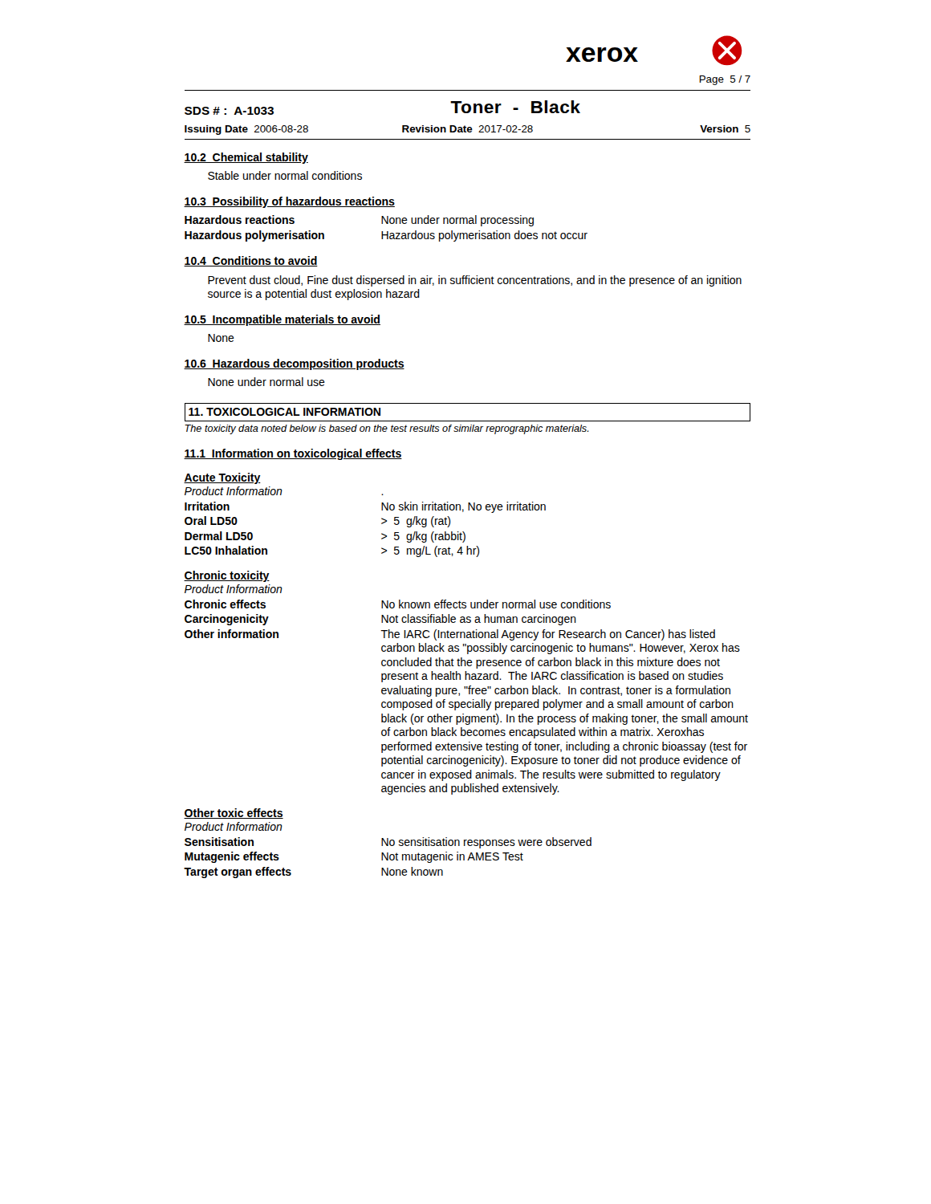xerox
Page 5 / 7
| SDS # : A-1033 | Toner - Black | |
| Issuing Date 2006-08-28 | Revision Date 2017-02-28 | Version 5 |
10.2 Chemical stability
Stable under normal conditions
10.3 Possibility of hazardous reactions
| Hazardous reactions | None under normal processing |
| Hazardous polymerisation | Hazardous polymerisation does not occur |
10.4 Conditions to avoid
Prevent dust cloud, Fine dust dispersed in air, in sufficient concentrations, and in the presence of an ignition source is a potential dust explosion hazard
10.5 Incompatible materials to avoid
None
10.6 Hazardous decomposition products
None under normal use
11. TOXICOLOGICAL INFORMATION
The toxicity data noted below is based on the test results of similar reprographic materials.
11.1 Information on toxicological effects
Acute Toxicity
| Product Information | . |
| Irritation | No skin irritation, No eye irritation |
| Oral LD50 | > 5 g/kg (rat) |
| Dermal LD50 | > 5 g/kg (rabbit) |
| LC50 Inhalation | > 5 mg/L (rat, 4 hr) |
Chronic toxicity
| Product Information | |
| Chronic effects | No known effects under normal use conditions |
| Carcinogenicity | Not classifiable as a human carcinogen |
| Other information | The IARC (International Agency for Research on Cancer) has listed carbon black as "possibly carcinogenic to humans". However, Xerox has concluded that the presence of carbon black in this mixture does not present a health hazard. The IARC classification is based on studies evaluating pure, "free" carbon black. In contrast, toner is a formulation composed of specially prepared polymer and a small amount of carbon black (or other pigment). In the process of making toner, the small amount of carbon black becomes encapsulated within a matrix. Xeroxhas performed extensive testing of toner, including a chronic bioassay (test for potential carcinogenicity). Exposure to toner did not produce evidence of cancer in exposed animals. The results were submitted to regulatory agencies and published extensively. |
Other toxic effects
| Product Information | |
| Sensitisation | No sensitisation responses were observed |
| Mutagenic effects | Not mutagenic in AMES Test |
| Target organ effects | None known |